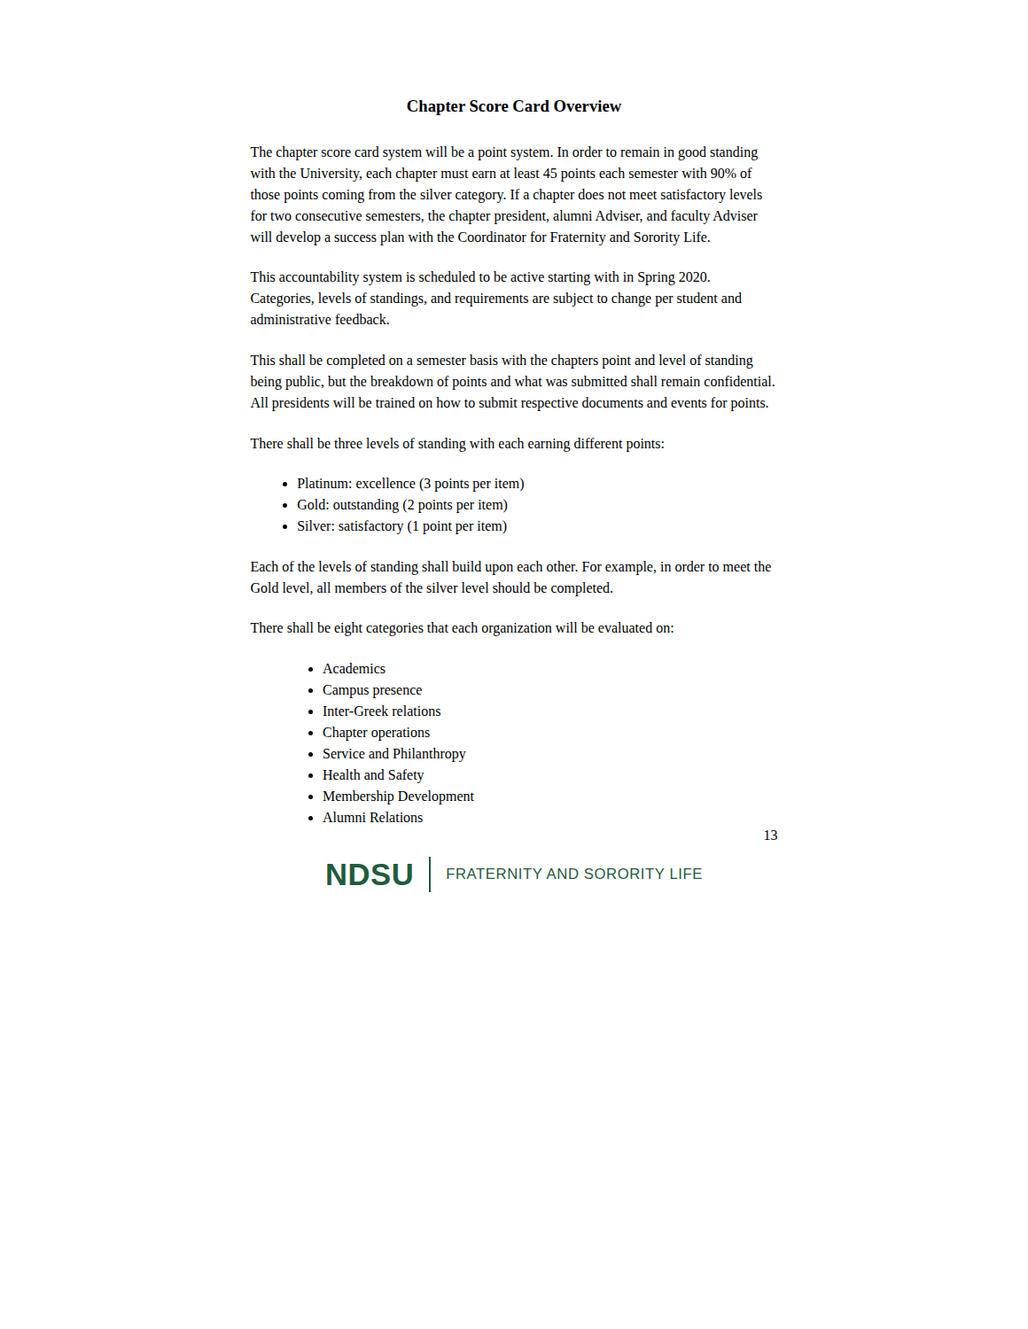Chapter Score Card Overview
The chapter score card system will be a point system. In order to remain in good standing with the University, each chapter must earn at least 45 points each semester with 90% of those points coming from the silver category. If a chapter does not meet satisfactory levels for two consecutive semesters, the chapter president, alumni Adviser, and faculty Adviser will develop a success plan with the Coordinator for Fraternity and Sorority Life.
This accountability system is scheduled to be active starting with in Spring 2020. Categories, levels of standings, and requirements are subject to change per student and administrative feedback.
This shall be completed on a semester basis with the chapters point and level of standing being public, but the breakdown of points and what was submitted shall remain confidential. All presidents will be trained on how to submit respective documents and events for points.
There shall be three levels of standing with each earning different points:
Platinum: excellence (3 points per item)
Gold: outstanding (2 points per item)
Silver: satisfactory (1 point per item)
Each of the levels of standing shall build upon each other. For example, in order to meet the Gold level, all members of the silver level should be completed.
There shall be eight categories that each organization will be evaluated on:
Academics
Campus presence
Inter-Greek relations
Chapter operations
Service and Philanthropy
Health and Safety
Membership Development
Alumni Relations
13
NDSU FRATERNITY AND SORORITY LIFE